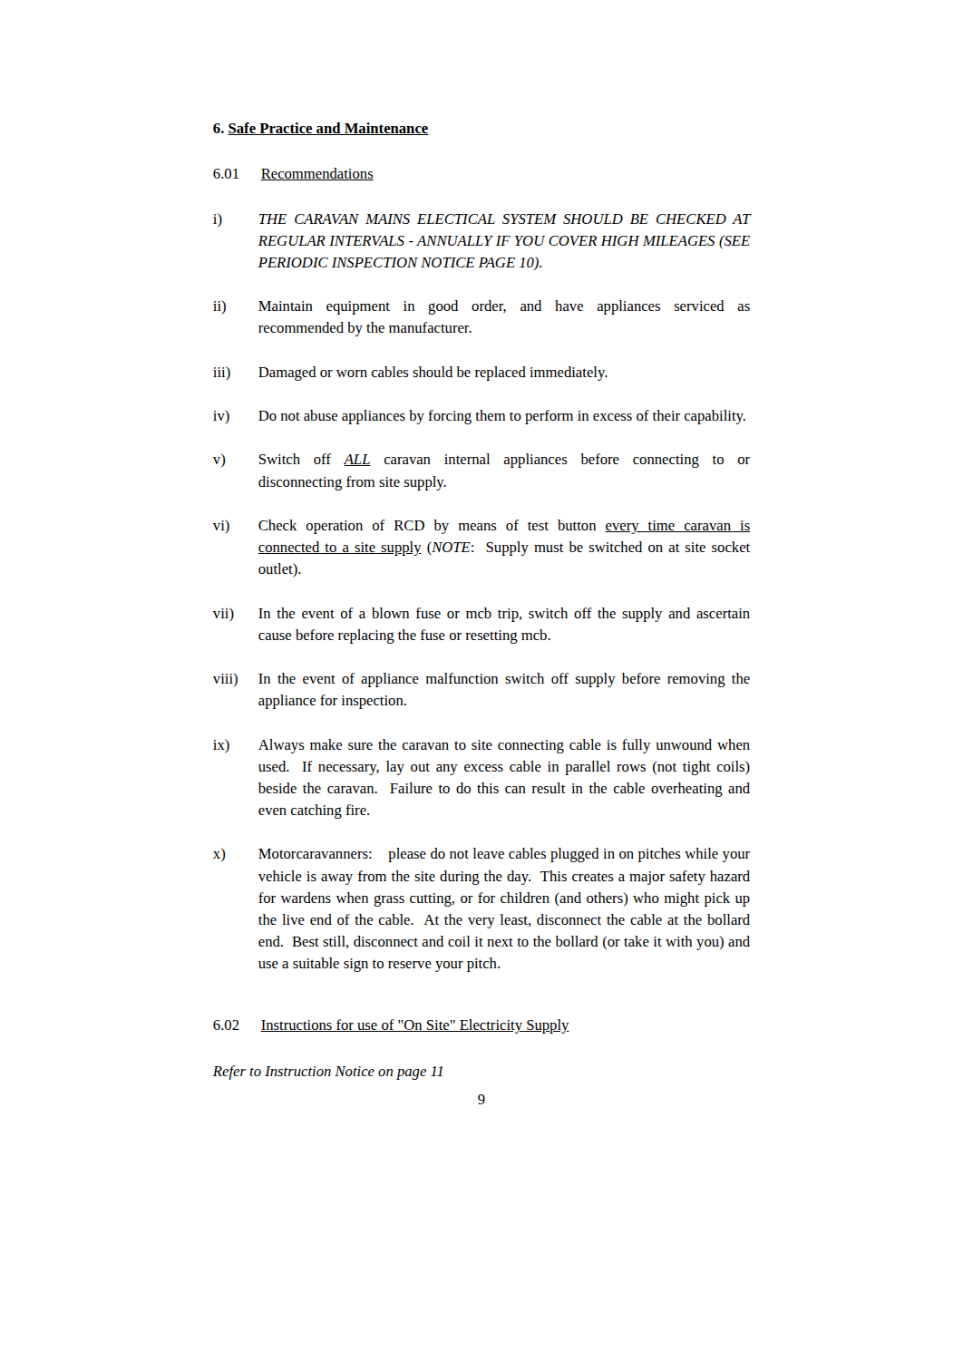6. Safe Practice and Maintenance
6.01 Recommendations
i) THE CARAVAN MAINS ELECTICAL SYSTEM SHOULD BE CHECKED AT REGULAR INTERVALS - ANNUALLY IF YOU COVER HIGH MILEAGES (SEE PERIODIC INSPECTION NOTICE PAGE 10).
ii) Maintain equipment in good order, and have appliances serviced as recommended by the manufacturer.
iii) Damaged or worn cables should be replaced immediately.
iv) Do not abuse appliances by forcing them to perform in excess of their capability.
v) Switch off ALL caravan internal appliances before connecting to or disconnecting from site supply.
vi) Check operation of RCD by means of test button every time caravan is connected to a site supply (NOTE: Supply must be switched on at site socket outlet).
vii) In the event of a blown fuse or mcb trip, switch off the supply and ascertain cause before replacing the fuse or resetting mcb.
viii) In the event of appliance malfunction switch off supply before removing the appliance for inspection.
ix) Always make sure the caravan to site connecting cable is fully unwound when used. If necessary, lay out any excess cable in parallel rows (not tight coils) beside the caravan. Failure to do this can result in the cable overheating and even catching fire.
x) Motorcaravanners: please do not leave cables plugged in on pitches while your vehicle is away from the site during the day. This creates a major safety hazard for wardens when grass cutting, or for children (and others) who might pick up the live end of the cable. At the very least, disconnect the cable at the bollard end. Best still, disconnect and coil it next to the bollard (or take it with you) and use a suitable sign to reserve your pitch.
6.02 Instructions for use of "On Site" Electricity Supply
Refer to Instruction Notice on page 11
9